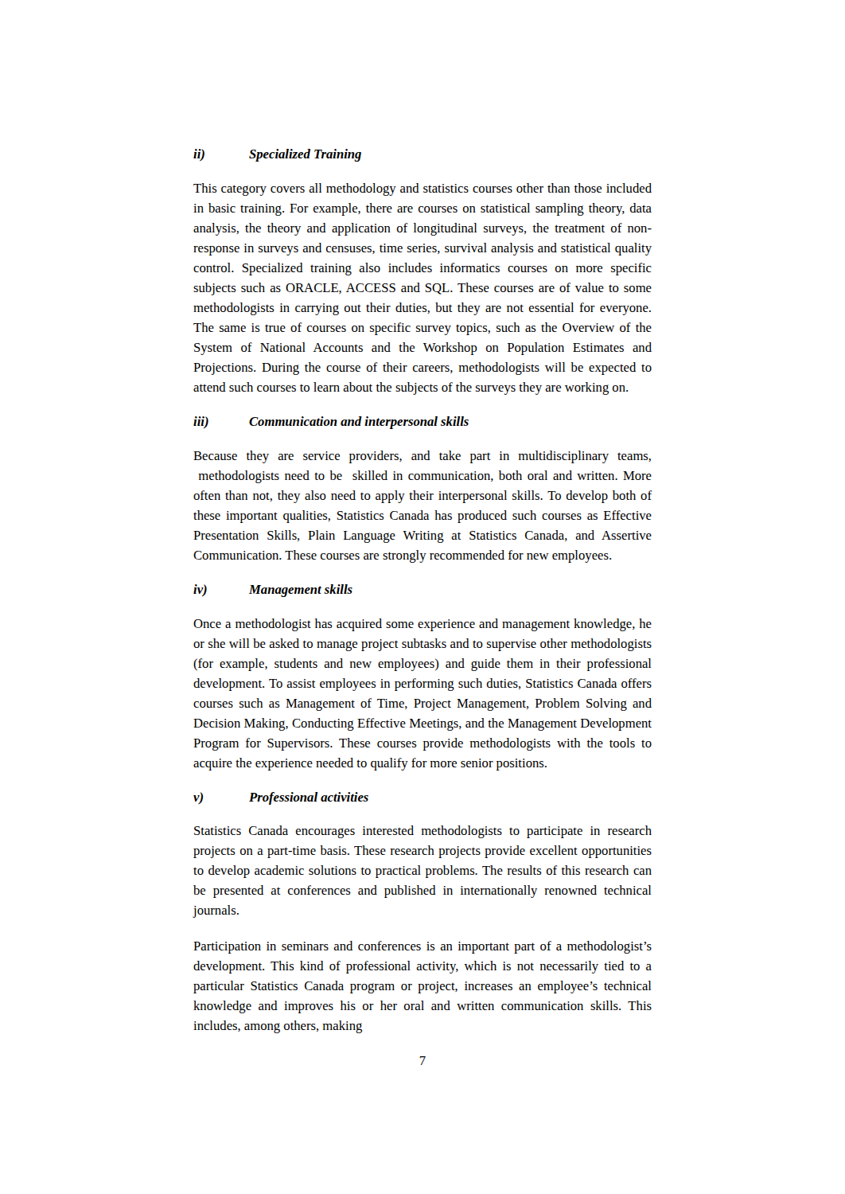ii) Specialized Training
This category covers all methodology and statistics courses other than those included in basic training. For example, there are courses on statistical sampling theory, data analysis, the theory and application of longitudinal surveys, the treatment of non-response in surveys and censuses, time series, survival analysis and statistical quality control. Specialized training also includes informatics courses on more specific subjects such as ORACLE, ACCESS and SQL. These courses are of value to some methodologists in carrying out their duties, but they are not essential for everyone. The same is true of courses on specific survey topics, such as the Overview of the System of National Accounts and the Workshop on Population Estimates and Projections. During the course of their careers, methodologists will be expected to attend such courses to learn about the subjects of the surveys they are working on.
iii) Communication and interpersonal skills
Because they are service providers, and take part in multidisciplinary teams, methodologists need to be skilled in communication, both oral and written. More often than not, they also need to apply their interpersonal skills. To develop both of these important qualities, Statistics Canada has produced such courses as Effective Presentation Skills, Plain Language Writing at Statistics Canada, and Assertive Communication. These courses are strongly recommended for new employees.
iv) Management skills
Once a methodologist has acquired some experience and management knowledge, he or she will be asked to manage project subtasks and to supervise other methodologists (for example, students and new employees) and guide them in their professional development. To assist employees in performing such duties, Statistics Canada offers courses such as Management of Time, Project Management, Problem Solving and Decision Making, Conducting Effective Meetings, and the Management Development Program for Supervisors. These courses provide methodologists with the tools to acquire the experience needed to qualify for more senior positions.
v) Professional activities
Statistics Canada encourages interested methodologists to participate in research projects on a part-time basis. These research projects provide excellent opportunities to develop academic solutions to practical problems. The results of this research can be presented at conferences and published in internationally renowned technical journals.
Participation in seminars and conferences is an important part of a methodologist’s development. This kind of professional activity, which is not necessarily tied to a particular Statistics Canada program or project, increases an employee’s technical knowledge and improves his or her oral and written communication skills. This includes, among others, making
7